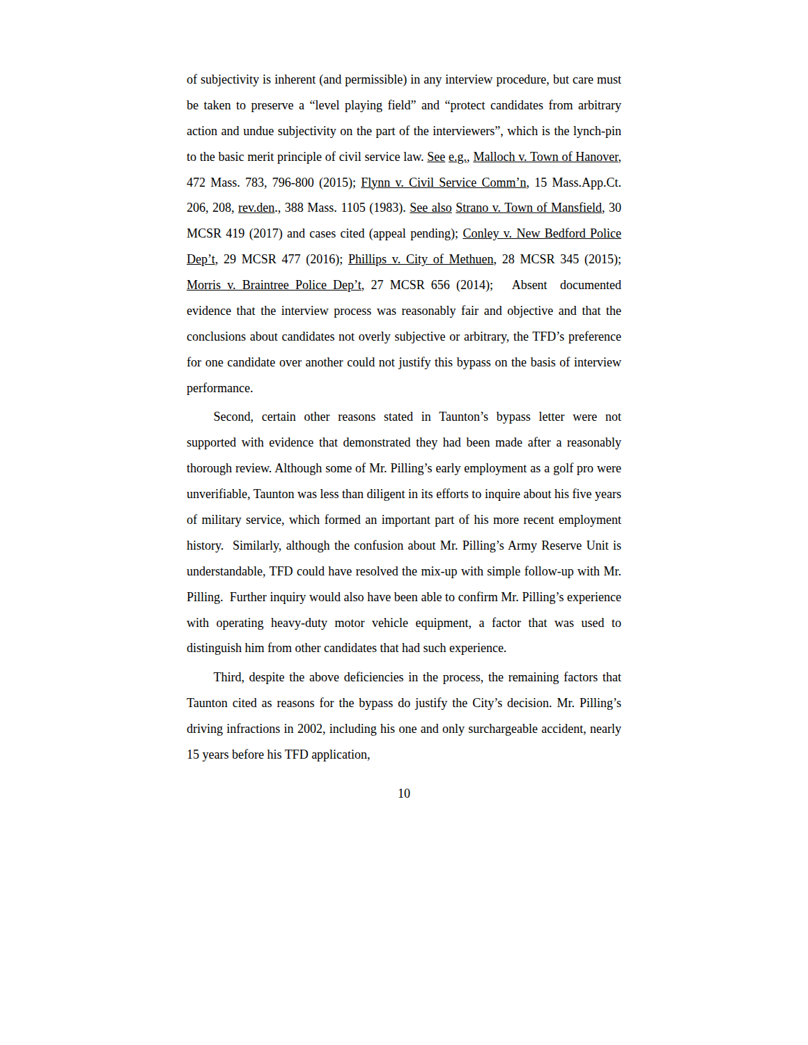of subjectivity is inherent (and permissible) in any interview procedure, but care must be taken to preserve a “level playing field” and “protect candidates from arbitrary action and undue subjectivity on the part of the interviewers”, which is the lynch-pin to the basic merit principle of civil service law. See e.g., Malloch v. Town of Hanover, 472 Mass. 783, 796-800 (2015); Flynn v. Civil Service Comm’n, 15 Mass.App.Ct. 206, 208, rev.den., 388 Mass. 1105 (1983). See also Strano v. Town of Mansfield, 30 MCSR 419 (2017) and cases cited (appeal pending); Conley v. New Bedford Police Dep’t, 29 MCSR 477 (2016); Phillips v. City of Methuen, 28 MCSR 345 (2015); Morris v. Braintree Police Dep’t, 27 MCSR 656 (2014); Absent documented evidence that the interview process was reasonably fair and objective and that the conclusions about candidates not overly subjective or arbitrary, the TFD’s preference for one candidate over another could not justify this bypass on the basis of interview performance.
Second, certain other reasons stated in Taunton’s bypass letter were not supported with evidence that demonstrated they had been made after a reasonably thorough review. Although some of Mr. Pilling’s early employment as a golf pro were unverifiable, Taunton was less than diligent in its efforts to inquire about his five years of military service, which formed an important part of his more recent employment history. Similarly, although the confusion about Mr. Pilling’s Army Reserve Unit is understandable, TFD could have resolved the mix-up with simple follow-up with Mr. Pilling. Further inquiry would also have been able to confirm Mr. Pilling’s experience with operating heavy-duty motor vehicle equipment, a factor that was used to distinguish him from other candidates that had such experience.
Third, despite the above deficiencies in the process, the remaining factors that Taunton cited as reasons for the bypass do justify the City’s decision. Mr. Pilling’s driving infractions in 2002, including his one and only surchargeable accident, nearly 15 years before his TFD application,
10